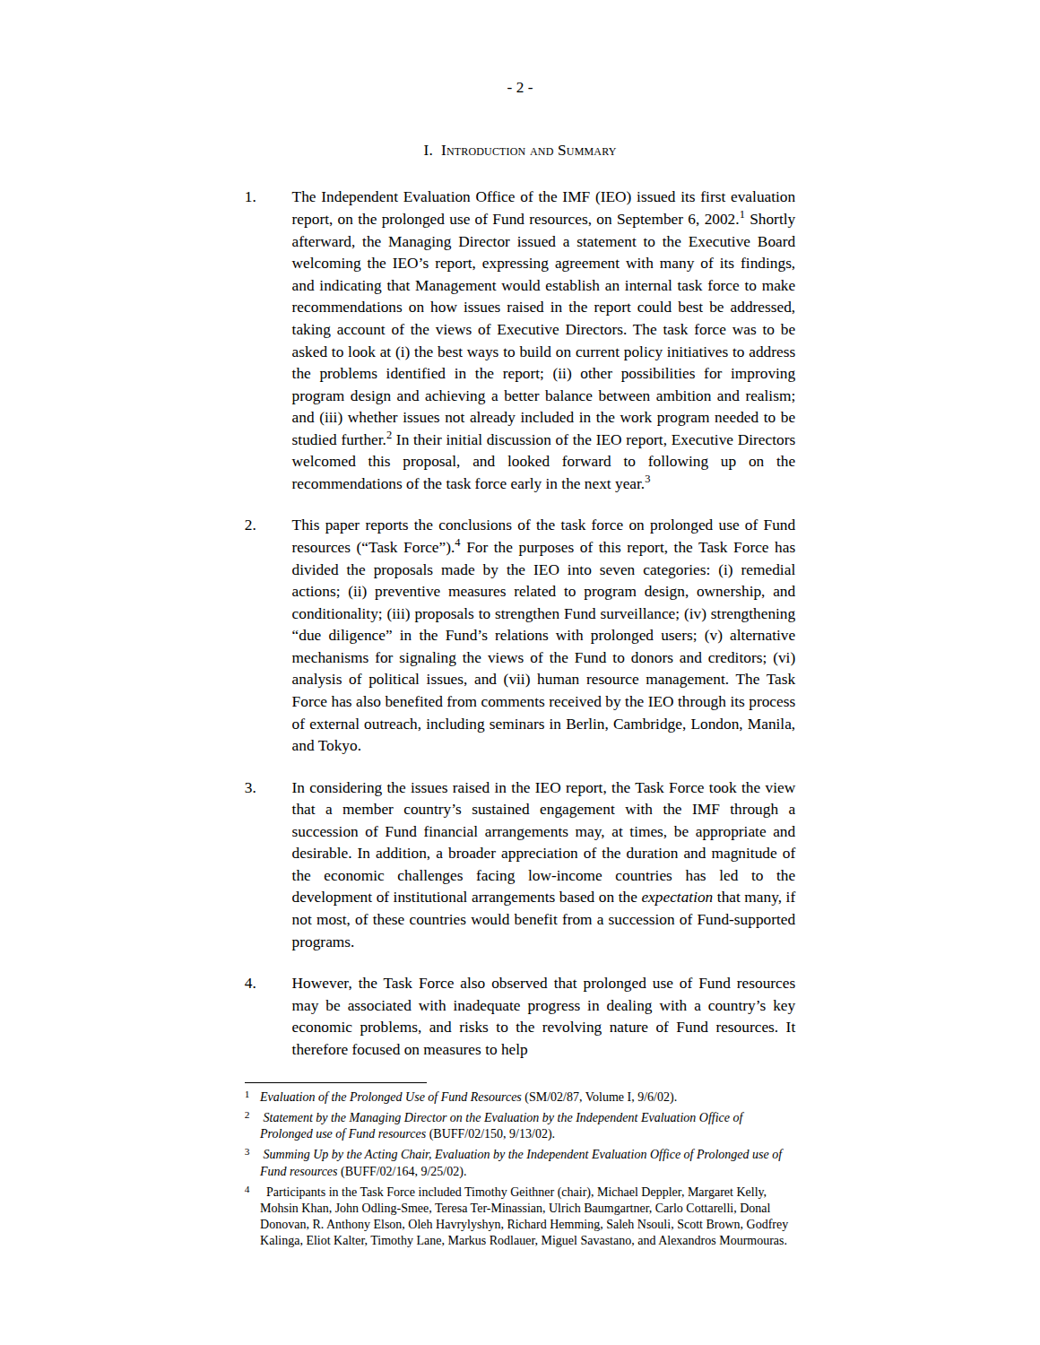- 2 -
I. Introduction and Summary
1. The Independent Evaluation Office of the IMF (IEO) issued its first evaluation report, on the prolonged use of Fund resources, on September 6, 2002.1 Shortly afterward, the Managing Director issued a statement to the Executive Board welcoming the IEO’s report, expressing agreement with many of its findings, and indicating that Management would establish an internal task force to make recommendations on how issues raised in the report could best be addressed, taking account of the views of Executive Directors. The task force was to be asked to look at (i) the best ways to build on current policy initiatives to address the problems identified in the report; (ii) other possibilities for improving program design and achieving a better balance between ambition and realism; and (iii) whether issues not already included in the work program needed to be studied further.2 In their initial discussion of the IEO report, Executive Directors welcomed this proposal, and looked forward to following up on the recommendations of the task force early in the next year.3
2. This paper reports the conclusions of the task force on prolonged use of Fund resources (“Task Force”).4 For the purposes of this report, the Task Force has divided the proposals made by the IEO into seven categories: (i) remedial actions; (ii) preventive measures related to program design, ownership, and conditionality; (iii) proposals to strengthen Fund surveillance; (iv) strengthening “due diligence” in the Fund’s relations with prolonged users; (v) alternative mechanisms for signaling the views of the Fund to donors and creditors; (vi) analysis of political issues, and (vii) human resource management. The Task Force has also benefited from comments received by the IEO through its process of external outreach, including seminars in Berlin, Cambridge, London, Manila, and Tokyo.
3. In considering the issues raised in the IEO report, the Task Force took the view that a member country’s sustained engagement with the IMF through a succession of Fund financial arrangements may, at times, be appropriate and desirable. In addition, a broader appreciation of the duration and magnitude of the economic challenges facing low-income countries has led to the development of institutional arrangements based on the expectation that many, if not most, of these countries would benefit from a succession of Fund-supported programs.
4. However, the Task Force also observed that prolonged use of Fund resources may be associated with inadequate progress in dealing with a country’s key economic problems, and risks to the revolving nature of Fund resources. It therefore focused on measures to help
1 Evaluation of the Prolonged Use of Fund Resources (SM/02/87, Volume I, 9/6/02).
2 Statement by the Managing Director on the Evaluation by the Independent Evaluation Office of Prolonged use of Fund resources (BUFF/02/150, 9/13/02).
3 Summing Up by the Acting Chair, Evaluation by the Independent Evaluation Office of Prolonged use of Fund resources (BUFF/02/164, 9/25/02).
4 Participants in the Task Force included Timothy Geithner (chair), Michael Deppler, Margaret Kelly, Mohsin Khan, John Odling-Smee, Teresa Ter-Minassian, Ulrich Baumgartner, Carlo Cottarelli, Donal Donovan, R. Anthony Elson, Oleh Havrylyshyn, Richard Hemming, Saleh Nsouli, Scott Brown, Godfrey Kalinga, Eliot Kalter, Timothy Lane, Markus Rodlauer, Miguel Savastano, and Alexandros Mourmouras.